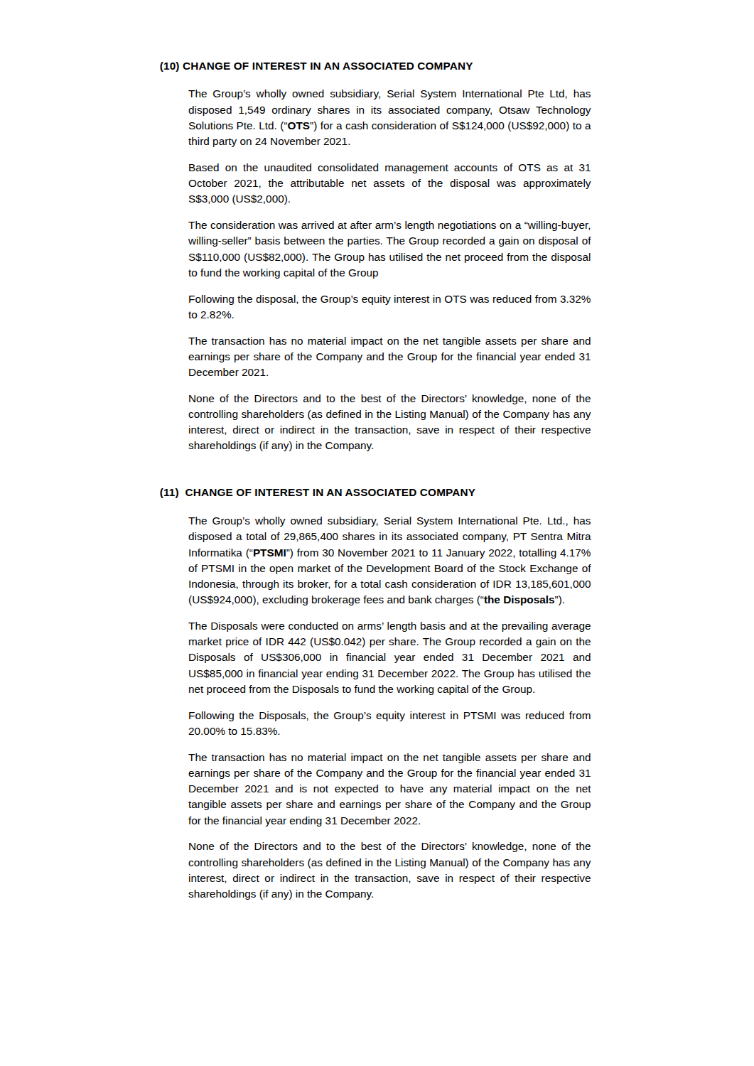(10) CHANGE OF INTEREST IN AN ASSOCIATED COMPANY
The Group’s wholly owned subsidiary, Serial System International Pte Ltd, has disposed 1,549 ordinary shares in its associated company, Otsaw Technology Solutions Pte. Ltd. (“OTS”) for a cash consideration of S$124,000 (US$92,000) to a third party on 24 November 2021.
Based on the unaudited consolidated management accounts of OTS as at 31 October 2021, the attributable net assets of the disposal was approximately S$3,000 (US$2,000).
The consideration was arrived at after arm’s length negotiations on a “willing-buyer, willing-seller” basis between the parties. The Group recorded a gain on disposal of S$110,000 (US$82,000). The Group has utilised the net proceed from the disposal to fund the working capital of the Group
Following the disposal, the Group’s equity interest in OTS was reduced from 3.32% to 2.82%.
The transaction has no material impact on the net tangible assets per share and earnings per share of the Company and the Group for the financial year ended 31 December 2021.
None of the Directors and to the best of the Directors’ knowledge, none of the controlling shareholders (as defined in the Listing Manual) of the Company has any interest, direct or indirect in the transaction, save in respect of their respective shareholdings (if any) in the Company.
(11) CHANGE OF INTEREST IN AN ASSOCIATED COMPANY
The Group’s wholly owned subsidiary, Serial System International Pte. Ltd., has disposed a total of 29,865,400 shares in its associated company, PT Sentra Mitra Informatika (“PTSMI”) from 30 November 2021 to 11 January 2022, totalling 4.17% of PTSMI in the open market of the Development Board of the Stock Exchange of Indonesia, through its broker, for a total cash consideration of IDR 13,185,601,000 (US$924,000), excluding brokerage fees and bank charges (“the Disposals”).
The Disposals were conducted on arms’ length basis and at the prevailing average market price of IDR 442 (US$0.042) per share. The Group recorded a gain on the Disposals of US$306,000 in financial year ended 31 December 2021 and US$85,000 in financial year ending 31 December 2022. The Group has utilised the net proceed from the Disposals to fund the working capital of the Group.
Following the Disposals, the Group’s equity interest in PTSMI was reduced from 20.00% to 15.83%.
The transaction has no material impact on the net tangible assets per share and earnings per share of the Company and the Group for the financial year ended 31 December 2021 and is not expected to have any material impact on the net tangible assets per share and earnings per share of the Company and the Group for the financial year ending 31 December 2022.
None of the Directors and to the best of the Directors’ knowledge, none of the controlling shareholders (as defined in the Listing Manual) of the Company has any interest, direct or indirect in the transaction, save in respect of their respective shareholdings (if any) in the Company.